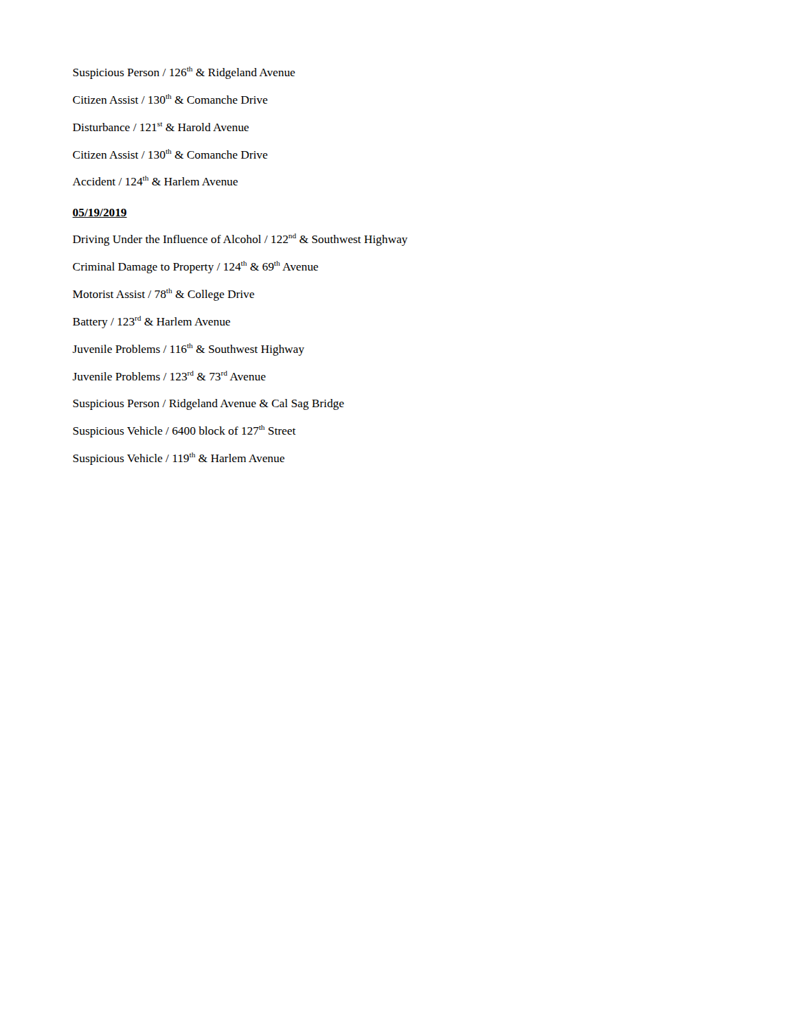Suspicious Person / 126th & Ridgeland Avenue
Citizen Assist / 130th & Comanche Drive
Disturbance / 121st & Harold Avenue
Citizen Assist / 130th & Comanche Drive
Accident / 124th & Harlem Avenue
05/19/2019
Driving Under the Influence of Alcohol / 122nd & Southwest Highway
Criminal Damage to Property / 124th & 69th Avenue
Motorist Assist / 78th & College Drive
Battery / 123rd & Harlem Avenue
Juvenile Problems / 116th & Southwest Highway
Juvenile Problems / 123rd & 73rd Avenue
Suspicious Person / Ridgeland Avenue & Cal Sag Bridge
Suspicious Vehicle / 6400 block of 127th Street
Suspicious Vehicle / 119th & Harlem Avenue